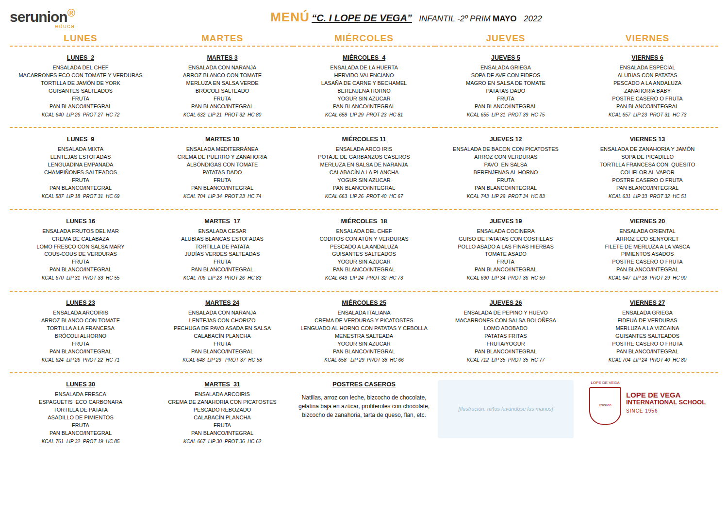serunion®
educa
MENÚ “C. I LOPE DE VEGA” INFANTIL -2º PRIM MAYO 2022
| LUNES | MARTES | MIÉRCOLES | JUEVES | VIERNES |
| --- | --- | --- | --- | --- |
| LUNES 2 ENSALADA DEL CHEF MACARRONES ECO CON TOMATE Y VERDURAS TORTILLA DE JAMÓN DE YORK GUISANTES SALTEADOS FRUTA PAN BLANCO/INTEGRAL KCAL 640 LIP 26 PROT 27 HC 72 | MARTES 3 ENSALADA CON NARANJA ARROZ BLANCO CON TOMATE MERLUZA EN SALSA VERDE BRÓCOLI SALTEADO FRUTA PAN BLANCO/INTEGRAL KCAL 632 LIP 21 PROT 32 HC 80 | MIÉRCOLES 4 ENSALADA DE LA HUERTA HERVIDO VALENCIANO LASAÑA DE CARNE Y BECHAMEL BERENJENA HORNO YOGUR SIN AZUCAR PAN BLANCO/INTEGRAL KCAL 658 LIP 29 PROT 23 HC 81 | JUEVES 5 ENSALADA GRIEGA SOPA DE AVE CON FIDEOS MAGRO EN SALSA DE TOMATE PATATAS DADO FRUTA PAN BLANCO/INTEGRAL KCAL 655 LIP 31 PROT 39 HC 75 | VIERNES 6 ENSALADA ESPECIAL ALUBIAS CON PATATAS PESCADO A LA ANDALUZA ZANAHORIA BABY POSTRE CASERO O FRUTA PAN BLANCO/INTEGRAL KCAL 657 LIP 23 PROT 31 HC 73 |
| LUNES 9 ENSALADA MIXTA LENTEJAS ESTOFADAS LENGUADINA EMPANADA CHAMPIÑONES SALTEADOS FRUTA PAN BLANCO/INTEGRAL KCAL 587 LIP 18 PROT 31 HC 69 | MARTES 10 ENSALADA MEDITERRÁNEA CREMA DE PUERRO Y ZANAHORIA ALBÓNDIGAS CON TOMATE PATATAS DADO FRUTA PAN BLANCO/INTEGRAL KCAL 704 LIP 34 PROT 23 HC 74 | MIÉRCOLES 11 ENSALADA ARCO IRIS POTAJE DE GARBANZOS CASEROS MERLUZA EN SALSA DE NARANJA CALABACÍN A LA PLANCHA YOGUR SIN AZUCAR PAN BLANCO/INTEGRAL KCAL 663 LIP 26 PROT 40 HC 67 | JUEVES 12 ENSALADA DE BACON CON PICATOSTES ARROZ CON VERDURAS PAVO EN SALSA BERENJENAS AL HORNO FRUTA PAN BLANCO/INTEGRAL KCAL 743 LIP 29 PROT 34 HC 83 | VIERNES 13 ENSALADA DE ZANAHORIA Y JAMÓN SOPA DE PICADILLO TORTILLA FRANCESA CON QUESITO COLIFLOR AL VAPOR POSTRE CASERO O FRUTA PAN BLANCO/INTEGRAL KCAL 631 LIP 33 PROT 32 HC 51 |
| LUNES 16 ENSALADA FRUTOS DEL MAR CREMA DE CALABAZA LOMO FRESCO CON SALSA MARY COUS-COUS DE VERDURAS FRUTA PAN BLANCO/INTEGRAL KCAL 670 LIP 31 PROT 33 HC 55 | MARTES 17 ENSALADA CESAR ALUBIAS BLANCAS ESTOFADAS TORTILLA DE PATATA JUDÍAS VERDES SALTEADAS FRUTA PAN BLANCO/INTEGRAL KCAL 706 LIP 23 PROT 26 HC 83 | MIÉRCOLES 18 ENSALADA DEL CHEF CODITOS CON ATÚN Y VERDURAS PESCADO A LA ANDALUZA GUISANTES SALTEADOS YOGUR SIN AZUCAR PAN BLANCO/INTEGRAL KCAL 643 LIP 24 PROT 32 HC 73 | JUEVES 19 ENSALADA COCINERA GUISO DE PATATAS CON COSTILLAS POLLO ASADO A LAS FINAS HIERBAS TOMATE ASADO FRUTA PAN BLANCO/INTEGRAL KCAL 690 LIP 34 PROT 36 HC 59 | VIERNES 20 ENSALADA ORIENTAL ARROZ ECO SENYORET FILETE DE MERLUZA A LA VASCA PIMIENTOS ASADOS POSTRE CASERO O FRUTA PAN BLANCO/INTEGRAL KCAL 647 LIP 18 PROT 29 HC 90 |
| LUNES 23 ENSALADA ARCOIRIS ARROZ BLANCO CON TOMATE TORTILLA A LA FRANCESA BRÓCOLI ALHORNO FRUTA PAN BLANCO/INTEGRAL KCAL 624 LIP 26 PROT 22 HC 71 | MARTES 24 ENSALADA CON NARANJA LENTEJAS CON CHORIZO PECHUGA DE PAVO ASADA EN SALSA CALABACÍN PLANCHA FRUTA PAN BLANCO/INTEGRAL KCAL 648 LIP 29 PROT 37 HC 58 | MIÉRCOLES 25 ENSALADA ITALIANA CREMA DE VERDURAS Y PICATOSTES LENGUADO AL HORNO CON PATATAS Y CEBOLLA MENESTRA SALTEADA YOGUR SIN AZUCAR PAN BLANCO/INTEGRAL KCAL 658 LIP 29 PROT 38 HC 66 | JUEVES 26 ENSALADA DE PEPINO Y HUEVO MACARRONES CON SALSA BOLOÑESA LOMO ADOBADO PATATAS FRITAS FRUTA/YOGUR PAN BLANCO/INTEGRAL KCAL 712 LIP 35 PROT 35 HC 77 | VIERNES 27 ENSALADA GRIEGA FIDEUÀ DE VERDURAS MERLUZA A LA VIZCAINA GUISANTES SALTEADOS POSTRE CASERO O FRUTA PAN BLANCO/INTEGRAL KCAL 704 LIP 24 PROT 40 HC 80 |
| LUNES 30 ENSALADA FRESCA ESPAGUETIS ECO CARBONARA TORTILLA DE PATATA ASADILLO DE PIMIENTOS FRUTA PAN BLANCO/INTEGRAL KCAL 761 LIP 32 PROT 19 HC 85 | MARTES 31 ENSALADA ARCOIRIS CREMA DE ZANAHORIA CON PICATOSTES PESCADO REBOZADO CALABACÍN PLANCHA FRUTA PAN BLANCO/INTEGRAL KCAL 667 LIP 30 PROT 36 HC 62 | POSTRES CASEROS Natillas, arroz con leche, bizcocho de chocolate, gelatina baja en azúcar, profiteroles con chocolate, bizcocho de zanahoria, tarta de queso, flan, etc. | [Ilustración: niños lavándose las manos] | LOPE DE VEGA escudo LOPE DE VEGA INTERNATIONAL SCHOOL SINCE 1956 |